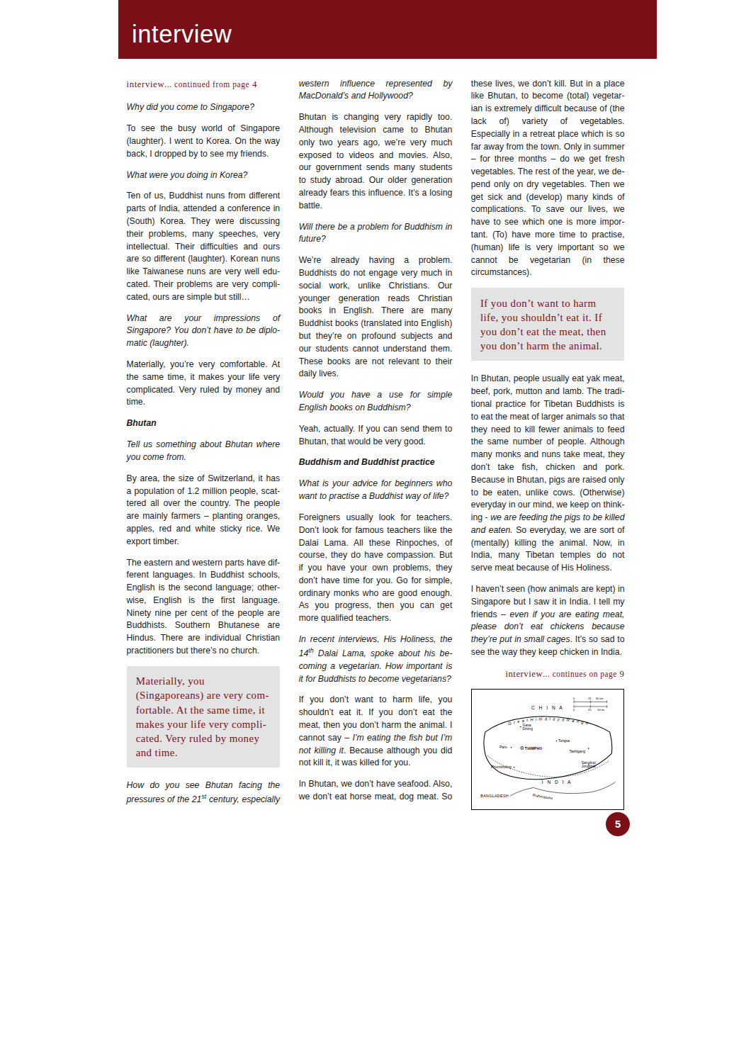interview
interview... continued from page 4
Why did you come to Singapore?
To see the busy world of Singapore (laughter). I went to Korea. On the way back, I dropped by to see my friends.
What were you doing in Korea?
Ten of us, Buddhist nuns from different parts of India, attended a conference in (South) Korea. They were discussing their problems, many speeches, very intellectual. Their difficulties and ours are so different (laughter). Korean nuns like Taiwanese nuns are very well educated. Their problems are very complicated, ours are simple but still…
What are your impressions of Singapore? You don’t have to be diplomatic (laughter).
Materially, you’re very comfortable. At the same time, it makes your life very complicated. Very ruled by money and time.
Bhutan
Tell us something about Bhutan where you come from.
By area, the size of Switzerland, it has a population of 1.2 million people, scattered all over the country. The people are mainly farmers – planting oranges, apples, red and white sticky rice. We export timber.
The eastern and western parts have different languages. In Buddhist schools, English is the second language; otherwise, English is the first language. Ninety nine per cent of the people are Buddhists. Southern Bhutanese are Hindus. There are individual Christian practitioners but there’s no church.
Materially, you (Singaporeans) are very comfortable. At the same time, it makes your life very complicated. Very ruled by money and time.
How do you see Bhutan facing the pressures of the 21st century, especially western influence represented by MacDonald’s and Hollywood?
Bhutan is changing very rapidly too. Although television came to Bhutan only two years ago, we’re very much exposed to videos and movies. Also, our government sends many students to study abroad. Our older generation already fears this influence. It’s a losing battle.
Will there be a problem for Buddhism in future?
We’re already having a problem. Buddhists do not engage very much in social work, unlike Christians. Our younger generation reads Christian books in English. There are many Buddhist books (translated into English) but they’re on profound subjects and our students cannot understand them. These books are not relevant to their daily lives.
Would you have a use for simple English books on Buddhism?
Yeah, actually. If you can send them to Bhutan, that would be very good.
Buddhism and Buddhist practice
What is your advice for beginners who want to practise a Buddhist way of life?
Foreigners usually look for teachers. Don’t look for famous teachers like the Dalai Lama. All these Rinpoches, of course, they do have compassion. But if you have your own problems, they don’t have time for you. Go for simple, ordinary monks who are good enough. As you progress, then you can get more qualified teachers.
In recent interviews, His Holiness, the 14th Dalai Lama, spoke about his becoming a vegetarian. How important is it for Buddhists to become vegetarians?
If you don’t want to harm life, you shouldn’t eat it. If you don’t eat the meat, then you don’t harm the animal. I cannot say – I’m eating the fish but I’m not killing it. Because although you did not kill it, it was killed for you.
In Bhutan, we don’t have seafood. Also, we don’t eat horse meat, dog meat. So these lives, we don’t kill. But in a place like Bhutan, to become (total) vegetarian is extremely difficult because of (the lack of) variety of vegetables. Especially in a retreat place which is so far away from the town. Only in summer – for three months – do we get fresh vegetables. The rest of the year, we depend only on dry vegetables. Then we get sick and (develop) many kinds of complications. To save our lives, we have to see which one is more important. (To) have more time to practise, (human) life is very important so we cannot be vegetarian (in these circumstances).
If you don’t want to harm life, you shouldn’t eat it. If you don’t eat the meat, then you don’t harm the animal.
In Bhutan, people usually eat yak meat, beef, pork, mutton and lamb. The traditional practice for Tibetan Buddhists is to eat the meat of larger animals so that they need to kill fewer animals to feed the same number of people. Although many monks and nuns take meat, they don’t take fish, chicken and pork. Because in Bhutan, pigs are raised only to be eaten, unlike cows. (Otherwise) everyday in our mind, we keep on thinking - we are feeding the pigs to be killed and eaten. So everyday, we are sort of (mentally) killing the animal. Now, in India, many Tibetan temples do not serve meat because of His Holiness.
I haven’t seen (how animals are kept) in Singapore but I saw it in India. I tell my friends – even if you are eating meat, please don’t eat chickens because they’re put in small cages. It’s so sad to see the way they keep chicken in India.
interview... continues on page 9
G r e a t H i m a l a y a R a n g e C H I N A I N D I A BANGLADESH Brahmaputra THIMPHU Gasa Dzong Paro Tongsa Tashigang Samdrup Jongkhar Phuntsholing 0 25 50 km 0 25 50 mi
5